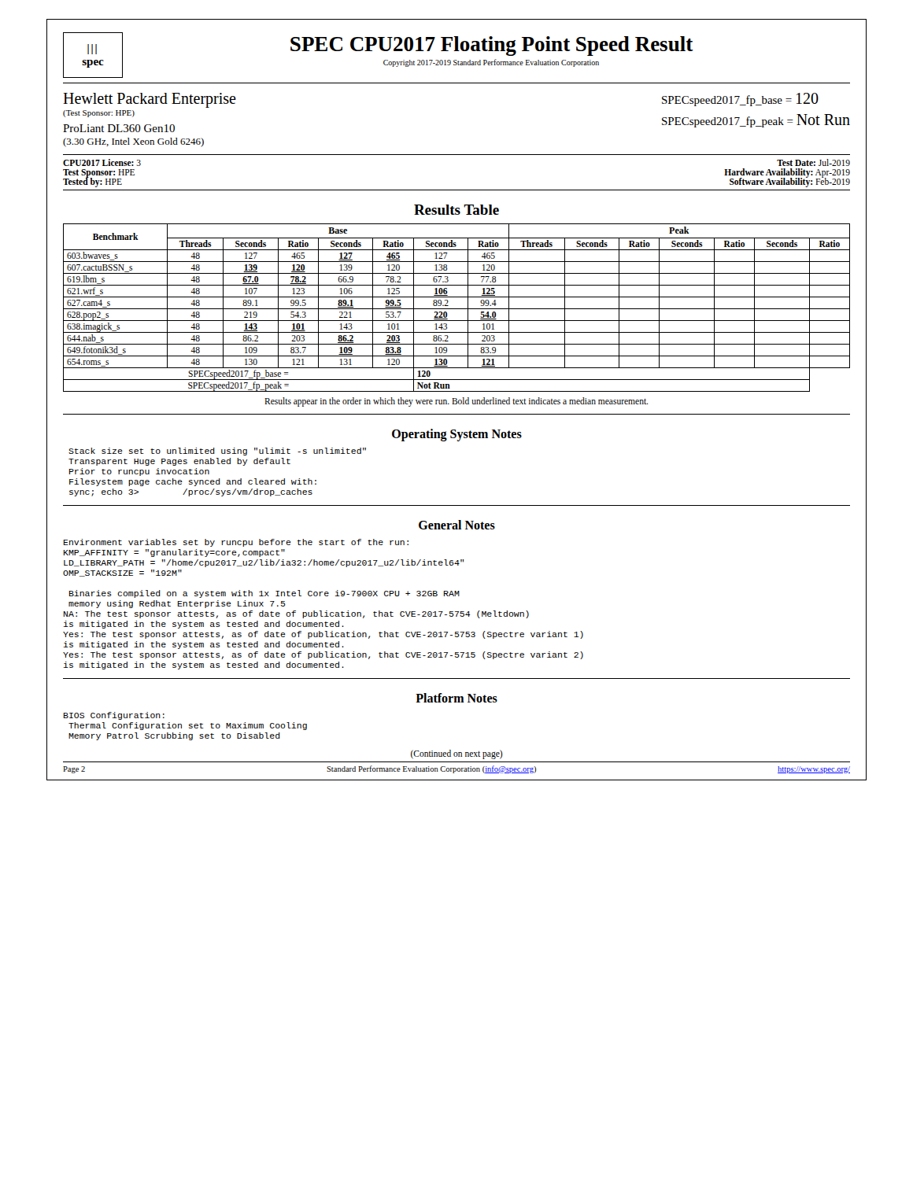|||
spec
SPEC CPU2017 Floating Point Speed Result
Copyright 2017-2019 Standard Performance Evaluation Corporation
Hewlett Packard Enterprise
(Test Sponsor: HPE)
ProLiant DL360 Gen10
(3.30 GHz, Intel Xeon Gold 6246)
SPECspeed2017_fp_base = 120
SPECspeed2017_fp_peak = Not Run
CPU2017 License: 3
Test Sponsor: HPE
Tested by: HPE
Test Date: Jul-2019
Hardware Availability: Apr-2019
Software Availability: Feb-2019
Results Table
| Benchmark | Base | Peak |
| --- | --- | --- |
| Threads | Seconds | Ratio | Seconds | Ratio | Seconds | Ratio | Threads | Seconds | Ratio | Seconds | Ratio | Seconds | Ratio |
| 603.bwaves_s | 48 | 127 | 465 | 127 | 465 | 127 | 465 | | | | | | | |
| 607.cactuBSSN_s | 48 | 139 | 120 | 139 | 120 | 138 | 120 | | | | | | | |
| 619.lbm_s | 48 | 67.0 | 78.2 | 66.9 | 78.2 | 67.3 | 77.8 | | | | | | | |
| 621.wrf_s | 48 | 107 | 123 | 106 | 125 | 106 | 125 | | | | | | | |
| 627.cam4_s | 48 | 89.1 | 99.5 | 89.1 | 99.5 | 89.2 | 99.4 | | | | | | | |
| 628.pop2_s | 48 | 219 | 54.3 | 221 | 53.7 | 220 | 54.0 | | | | | | | |
| 638.imagick_s | 48 | 143 | 101 | 143 | 101 | 143 | 101 | | | | | | | |
| 644.nab_s | 48 | 86.2 | 203 | 86.2 | 203 | 86.2 | 203 | | | | | | | |
| 649.fotonik3d_s | 48 | 109 | 83.7 | 109 | 83.8 | 109 | 83.9 | | | | | | | |
| 654.roms_s | 48 | 130 | 121 | 131 | 120 | 130 | 121 | | | | | | | |
| SPECspeed2017_fp_base = | 120 |
| SPECspeed2017_fp_peak = | Not Run |
Results appear in the order in which they were run. Bold underlined text indicates a median measurement.
Operating System Notes
 Stack size set to unlimited using "ulimit -s unlimited"
 Transparent Huge Pages enabled by default
 Prior to runcpu invocation
 Filesystem page cache synced and cleared with:
 sync; echo 3>        /proc/sys/vm/drop_caches
General Notes
Environment variables set by runcpu before the start of the run:
KMP_AFFINITY = "granularity=core,compact"
LD_LIBRARY_PATH = "/home/cpu2017_u2/lib/ia32:/home/cpu2017_u2/lib/intel64"
OMP_STACKSIZE = "192M"

 Binaries compiled on a system with 1x Intel Core i9-7900X CPU + 32GB RAM
 memory using Redhat Enterprise Linux 7.5
NA: The test sponsor attests, as of date of publication, that CVE-2017-5754 (Meltdown)
is mitigated in the system as tested and documented.
Yes: The test sponsor attests, as of date of publication, that CVE-2017-5753 (Spectre variant 1)
is mitigated in the system as tested and documented.
Yes: The test sponsor attests, as of date of publication, that CVE-2017-5715 (Spectre variant 2)
is mitigated in the system as tested and documented.
Platform Notes
BIOS Configuration:
 Thermal Configuration set to Maximum Cooling
 Memory Patrol Scrubbing set to Disabled
(Continued on next page)
Page 2
Standard Performance Evaluation Corporation (info@spec.org)
https://www.spec.org/